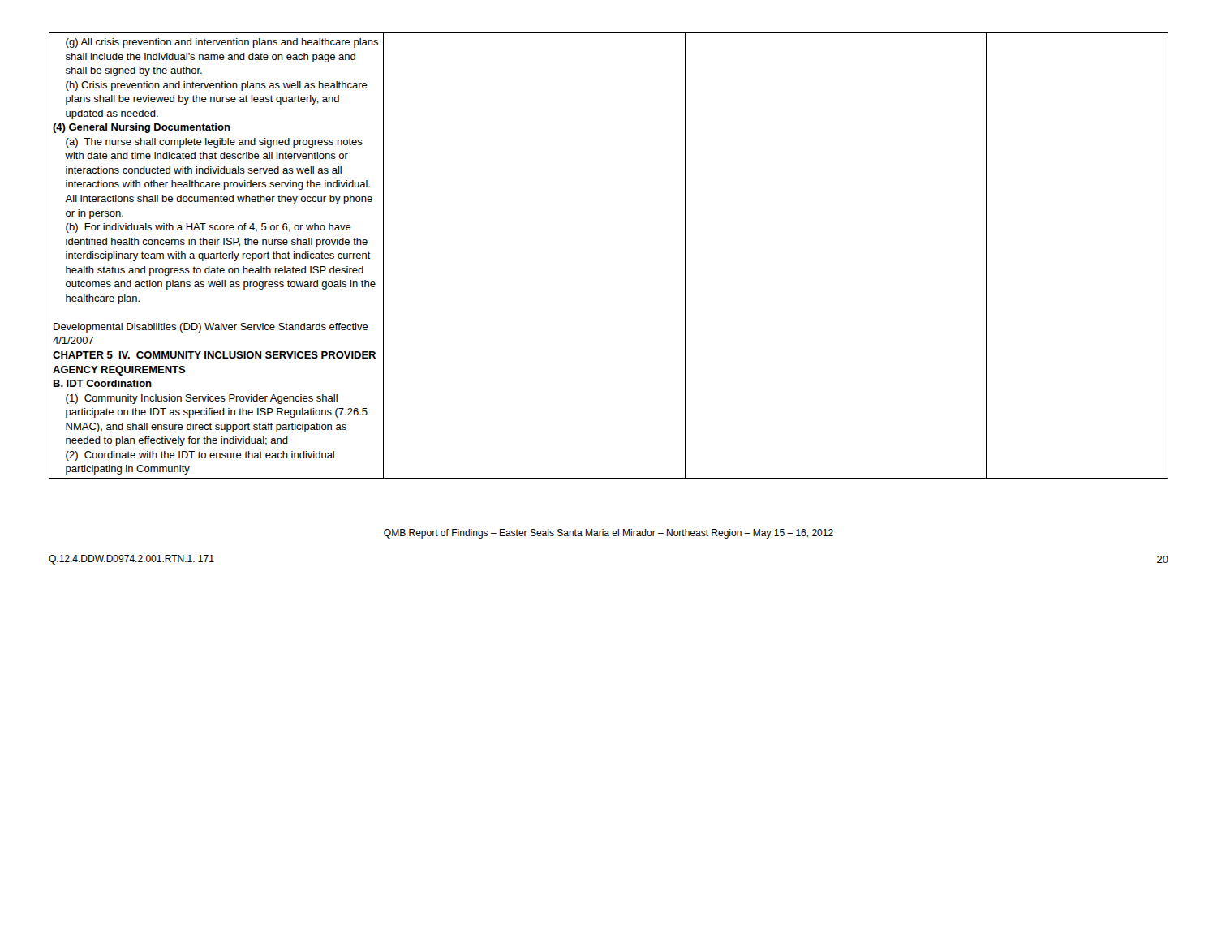| (g) All crisis prevention and intervention plans and healthcare plans shall include the individual's name and date on each page and shall be signed by the author. (h) Crisis prevention and intervention plans as well as healthcare plans shall be reviewed by the nurse at least quarterly, and updated as needed. (4) General Nursing Documentation (a) The nurse shall complete legible and signed progress notes with date and time indicated that describe all interventions or interactions conducted with individuals served as well as all interactions with other healthcare providers serving the individual. All interactions shall be documented whether they occur by phone or in person. (b) For individuals with a HAT score of 4, 5 or 6, or who have identified health concerns in their ISP, the nurse shall provide the interdisciplinary team with a quarterly report that indicates current health status and progress to date on health related ISP desired outcomes and action plans as well as progress toward goals in the healthcare plan. Developmental Disabilities (DD) Waiver Service Standards effective 4/1/2007 CHAPTER 5 IV. COMMUNITY INCLUSION SERVICES PROVIDER AGENCY REQUIREMENTS B. IDT Coordination (1) Community Inclusion Services Provider Agencies shall participate on the IDT as specified in the ISP Regulations (7.26.5 NMAC), and shall ensure direct support staff participation as needed to plan effectively for the individual; and (2) Coordinate with the IDT to ensure that each individual participating in Community | | | |
QMB Report of Findings – Easter Seals Santa Maria el Mirador – Northeast Region – May 15 – 16, 2012
Q.12.4.DDW.D0974.2.001.RTN.1. 171
20